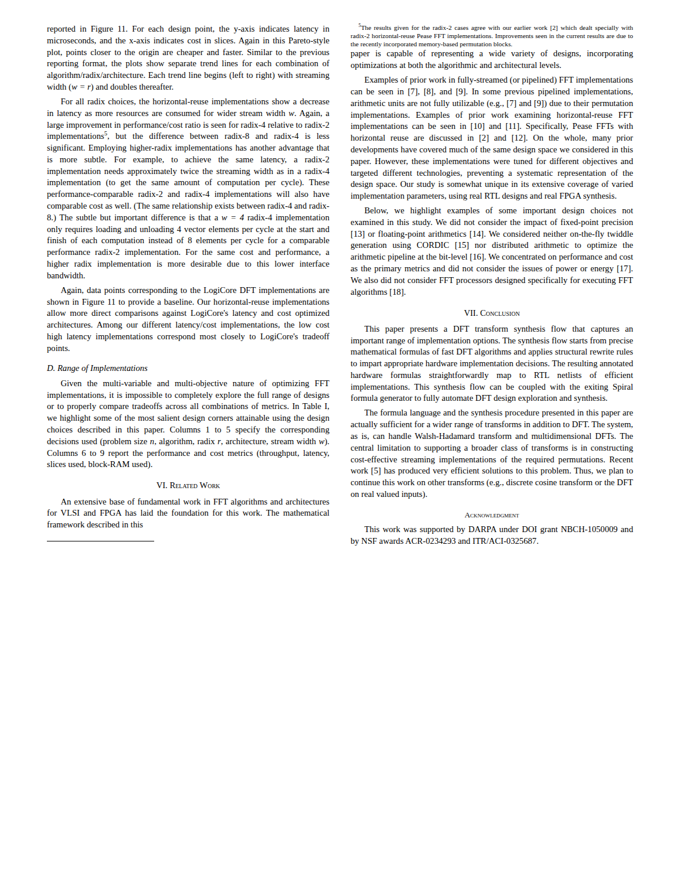reported in Figure 11. For each design point, the y-axis indicates latency in microseconds, and the x-axis indicates cost in slices. Again in this Pareto-style plot, points closer to the origin are cheaper and faster. Similar to the previous reporting format, the plots show separate trend lines for each combination of algorithm/radix/architecture. Each trend line begins (left to right) with streaming width (w = r) and doubles thereafter.
For all radix choices, the horizontal-reuse implementations show a decrease in latency as more resources are consumed for wider stream width w. Again, a large improvement in performance/cost ratio is seen for radix-4 relative to radix-2 implementations5, but the difference between radix-8 and radix-4 is less significant. Employing higher-radix implementations has another advantage that is more subtle. For example, to achieve the same latency, a radix-2 implementation needs approximately twice the streaming width as in a radix-4 implementation (to get the same amount of computation per cycle). These performance-comparable radix-2 and radix-4 implementations will also have comparable cost as well. (The same relationship exists between radix-4 and radix-8.) The subtle but important difference is that a w = 4 radix-4 implementation only requires loading and unloading 4 vector elements per cycle at the start and finish of each computation instead of 8 elements per cycle for a comparable performance radix-2 implementation. For the same cost and performance, a higher radix implementation is more desirable due to this lower interface bandwidth.
Again, data points corresponding to the LogiCore DFT implementations are shown in Figure 11 to provide a baseline. Our horizontal-reuse implementations allow more direct comparisons against LogiCore's latency and cost optimized architectures. Among our different latency/cost implementations, the low cost high latency implementations correspond most closely to LogiCore's tradeoff points.
D. Range of Implementations
Given the multi-variable and multi-objective nature of optimizing FFT implementations, it is impossible to completely explore the full range of designs or to properly compare tradeoffs across all combinations of metrics. In Table I, we highlight some of the most salient design corners attainable using the design choices described in this paper. Columns 1 to 5 specify the corresponding decisions used (problem size n, algorithm, radix r, architecture, stream width w). Columns 6 to 9 report the performance and cost metrics (throughput, latency, slices used, block-RAM used).
VI. Related Work
An extensive base of fundamental work in FFT algorithms and architectures for VLSI and FPGA has laid the foundation for this work. The mathematical framework described in this
5The results given for the radix-2 cases agree with our earlier work [2] which dealt specially with radix-2 horizontal-reuse Pease FFT implementations. Improvements seen in the current results are due to the recently incorporated memory-based permutation blocks.
paper is capable of representing a wide variety of designs, incorporating optimizations at both the algorithmic and architectural levels.
Examples of prior work in fully-streamed (or pipelined) FFT implementations can be seen in [7], [8], and [9]. In some previous pipelined implementations, arithmetic units are not fully utilizable (e.g., [7] and [9]) due to their permutation implementations. Examples of prior work examining horizontal-reuse FFT implementations can be seen in [10] and [11]. Specifically, Pease FFTs with horizontal reuse are discussed in [2] and [12]. On the whole, many prior developments have covered much of the same design space we considered in this paper. However, these implementations were tuned for different objectives and targeted different technologies, preventing a systematic representation of the design space. Our study is somewhat unique in its extensive coverage of varied implementation parameters, using real RTL designs and real FPGA synthesis.
Below, we highlight examples of some important design choices not examined in this study. We did not consider the impact of fixed-point precision [13] or floating-point arithmetics [14]. We considered neither on-the-fly twiddle generation using CORDIC [15] nor distributed arithmetic to optimize the arithmetic pipeline at the bit-level [16]. We concentrated on performance and cost as the primary metrics and did not consider the issues of power or energy [17]. We also did not consider FFT processors designed specifically for executing FFT algorithms [18].
VII. Conclusion
This paper presents a DFT transform synthesis flow that captures an important range of implementation options. The synthesis flow starts from precise mathematical formulas of fast DFT algorithms and applies structural rewrite rules to impart appropriate hardware implementation decisions. The resulting annotated hardware formulas straightforwardly map to RTL netlists of efficient implementations. This synthesis flow can be coupled with the exiting Spiral formula generator to fully automate DFT design exploration and synthesis.
The formula language and the synthesis procedure presented in this paper are actually sufficient for a wider range of transforms in addition to DFT. The system, as is, can handle Walsh-Hadamard transform and multidimensional DFTs. The central limitation to supporting a broader class of transforms is in constructing cost-effective streaming implementations of the required permutations. Recent work [5] has produced very efficient solutions to this problem. Thus, we plan to continue this work on other transforms (e.g., discrete cosine transform or the DFT on real valued inputs).
Acknowledgment
This work was supported by DARPA under DOI grant NBCH-1050009 and by NSF awards ACR-0234293 and ITR/ACI-0325687.